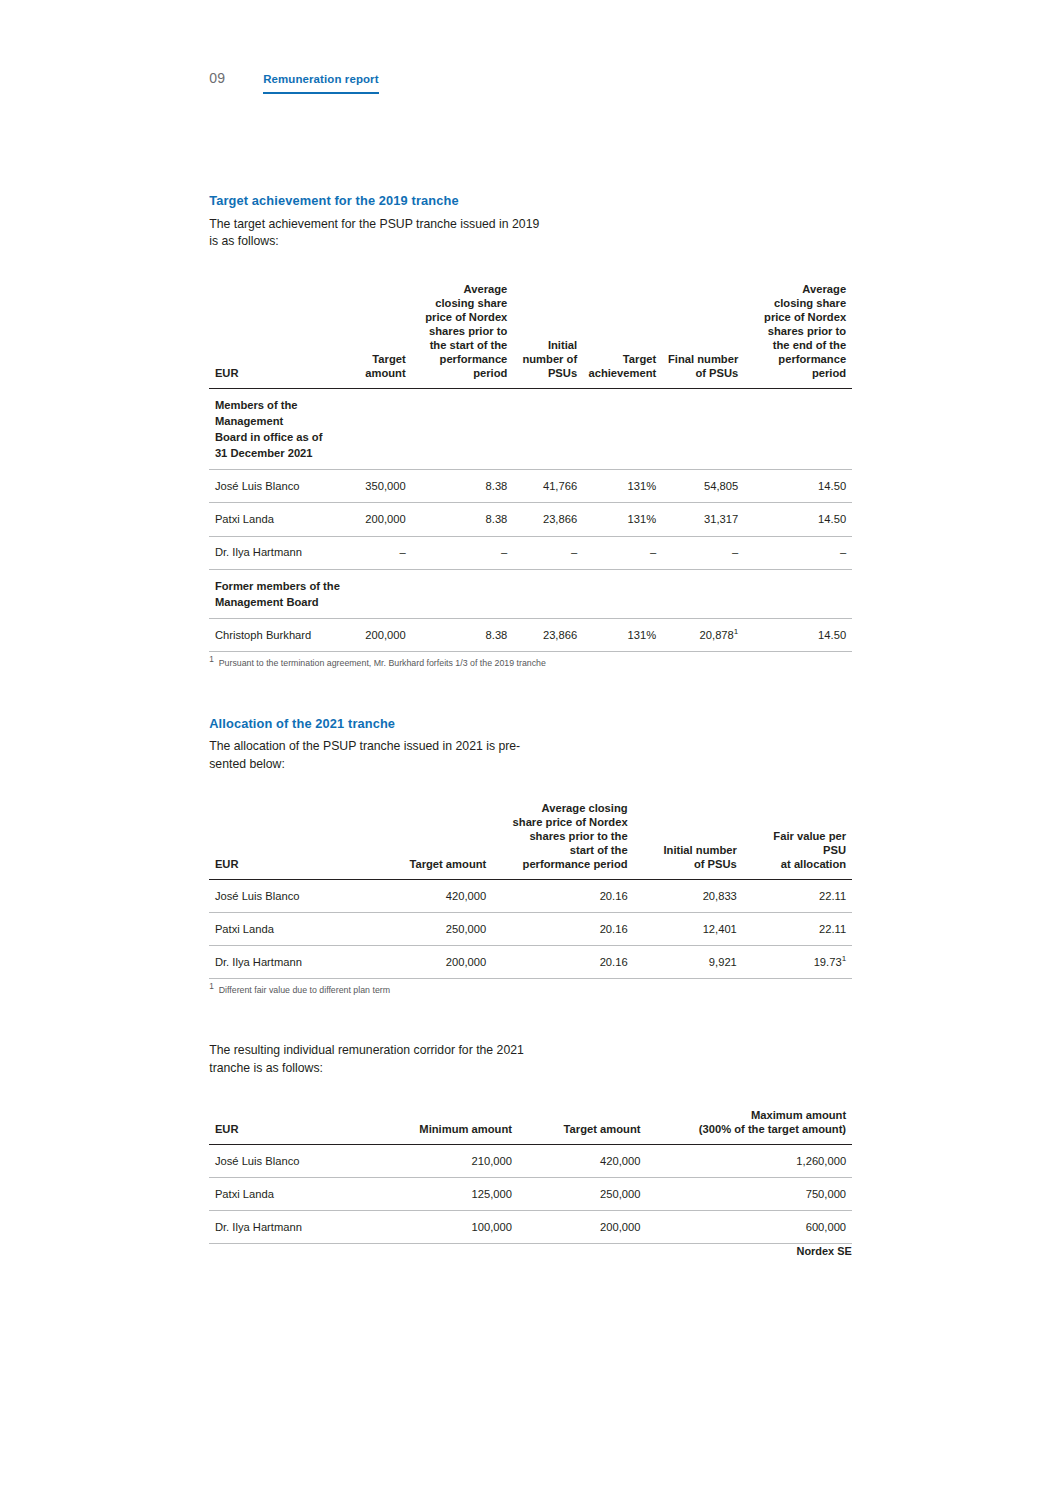09
Remuneration report
Target achievement for the 2019 tranche
The target achievement for the PSUP tranche issued in 2019
is as follows:
| EUR | Target amount | Average closing share price of Nordex shares prior to the start of the performance period | Initial number of PSUs | Target achievement | Final number of PSUs | Average closing share price of Nordex shares prior to the end of the performance period |
| --- | --- | --- | --- | --- | --- | --- |
| Members of the Management Board in office as of 31 December 2021 | | | | | | |
| José Luis Blanco | 350,000 | 8.38 | 41,766 | 131% | 54,805 | 14.50 |
| Patxi Landa | 200,000 | 8.38 | 23,866 | 131% | 31,317 | 14.50 |
| Dr. Ilya Hartmann | – | – | – | – | – | – |
| Former members of the Management Board | | | | | | |
| Christoph Burkhard | 200,000 | 8.38 | 23,866 | 131% | 20,878 1 | 14.50 |
1 Pursuant to the termination agreement, Mr. Burkhard forfeits 1/3 of the 2019 tranche
Allocation of the 2021 tranche
The allocation of the PSUP tranche issued in 2021 is pre-
sented below:
| EUR | Target amount | Average closing share price of Nordex shares prior to the start of the performance period | Initial number of PSUs | Fair value per PSU at allocation |
| --- | --- | --- | --- | --- |
| José Luis Blanco | 420,000 | 20.16 | 20,833 | 22.11 |
| Patxi Landa | 250,000 | 20.16 | 12,401 | 22.11 |
| Dr. Ilya Hartmann | 200,000 | 20.16 | 9,921 | 19.73 1 |
1 Different fair value due to different plan term
The resulting individual remuneration corridor for the 2021
tranche is as follows:
| EUR | Minimum amount | Target amount | Maximum amount (300% of the target amount) |
| --- | --- | --- | --- |
| José Luis Blanco | 210,000 | 420,000 | 1,260,000 |
| Patxi Landa | 125,000 | 250,000 | 750,000 |
| Dr. Ilya Hartmann | 100,000 | 200,000 | 600,000 |
Nordex SE